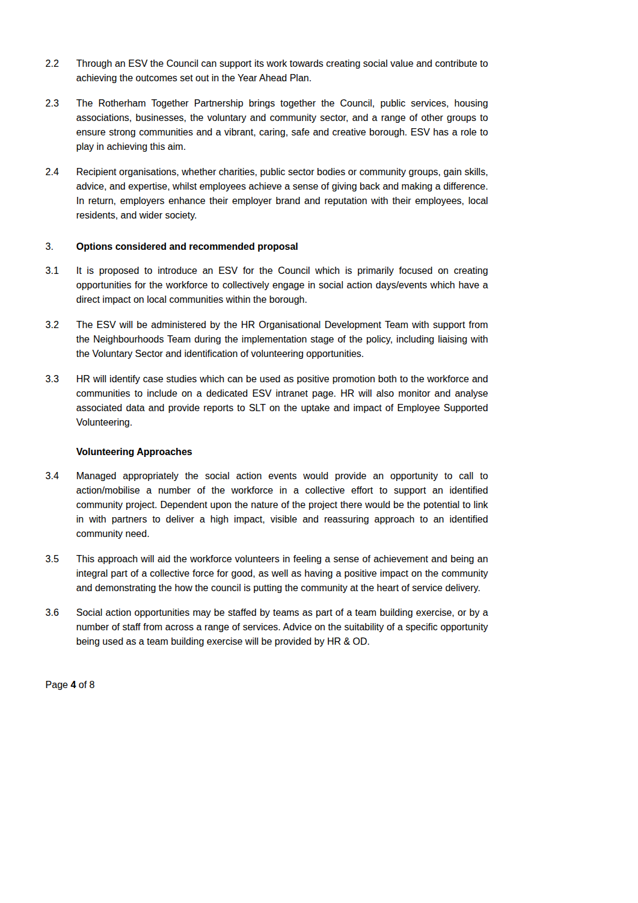2.2
Through an ESV the Council can support its work towards creating social value and contribute to achieving the outcomes set out in the Year Ahead Plan.
2.3
The Rotherham Together Partnership brings together the Council, public services, housing associations, businesses, the voluntary and community sector, and a range of other groups to ensure strong communities and a vibrant, caring, safe and creative borough. ESV has a role to play in achieving this aim.
2.4
Recipient organisations, whether charities, public sector bodies or community groups, gain skills, advice, and expertise, whilst employees achieve a sense of giving back and making a difference. In return, employers enhance their employer brand and reputation with their employees, local residents, and wider society.
3. Options considered and recommended proposal
3.1
It is proposed to introduce an ESV for the Council which is primarily focused on creating opportunities for the workforce to collectively engage in social action days/events which have a direct impact on local communities within the borough.
3.2
The ESV will be administered by the HR Organisational Development Team with support from the Neighbourhoods Team during the implementation stage of the policy, including liaising with the Voluntary Sector and identification of volunteering opportunities.
3.3
HR will identify case studies which can be used as positive promotion both to the workforce and communities to include on a dedicated ESV intranet page. HR will also monitor and analyse associated data and provide reports to SLT on the uptake and impact of Employee Supported Volunteering.
Volunteering Approaches
3.4
Managed appropriately the social action events would provide an opportunity to call to action/mobilise a number of the workforce in a collective effort to support an identified community project. Dependent upon the nature of the project there would be the potential to link in with partners to deliver a high impact, visible and reassuring approach to an identified community need.
3.5
This approach will aid the workforce volunteers in feeling a sense of achievement and being an integral part of a collective force for good, as well as having a positive impact on the community and demonstrating the how the council is putting the community at the heart of service delivery.
3.6
Social action opportunities may be staffed by teams as part of a team building exercise, or by a number of staff from across a range of services. Advice on the suitability of a specific opportunity being used as a team building exercise will be provided by HR & OD.
Page 4 of 8